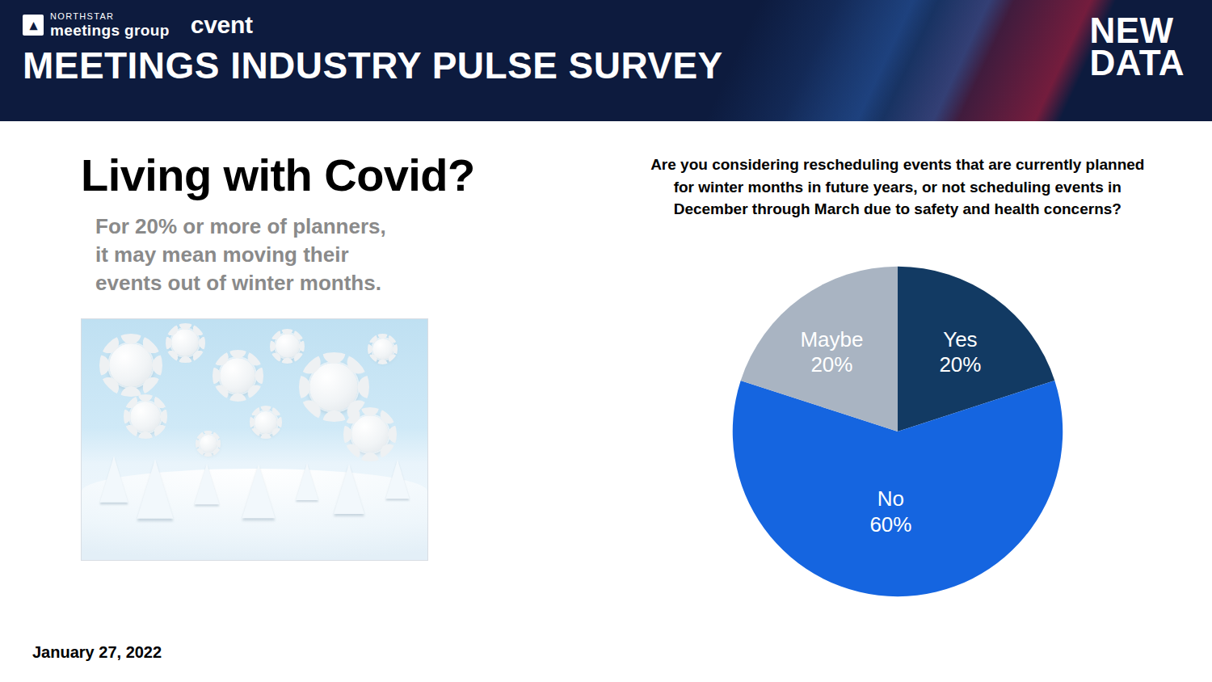▴
Northstarmeetings group
cvent
Meetings Industry Pulse Survey
NEW
DATA
Living with Covid?
For 20% or more of planners,
it may mean moving their
events out of winter months.
Are you considering rescheduling events that are currently planned for winter months in future years, or not scheduling events in December through March due to safety and health concerns?
Yes
20%
No
60%
Maybe
20%
January 27, 2022